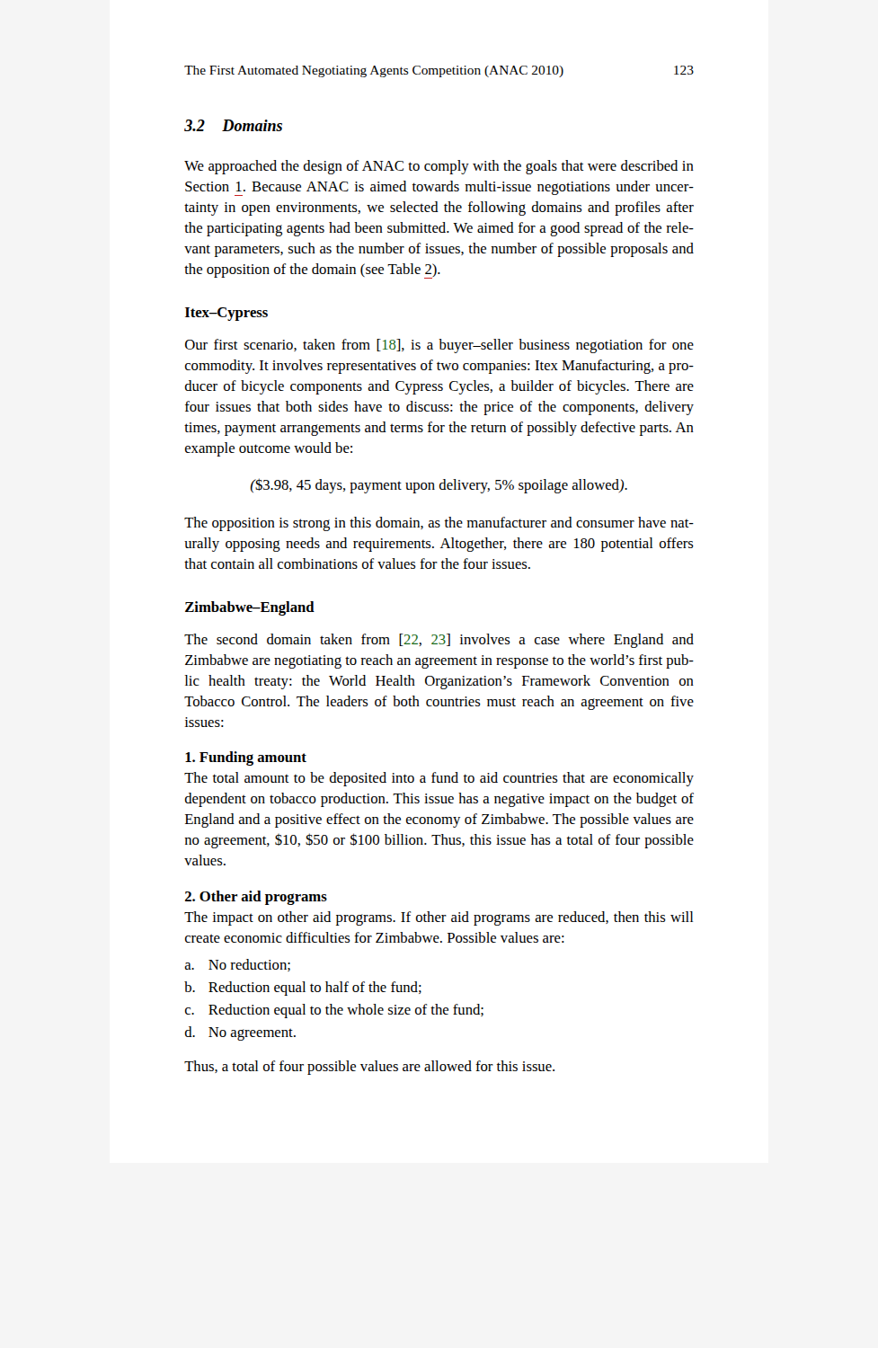The First Automated Negotiating Agents Competition (ANAC 2010) 123
3.2 Domains
We approached the design of ANAC to comply with the goals that were described in Section 1. Because ANAC is aimed towards multi-issue negotiations under uncertainty in open environments, we selected the following domains and profiles after the participating agents had been submitted. We aimed for a good spread of the relevant parameters, such as the number of issues, the number of possible proposals and the opposition of the domain (see Table 2).
Itex–Cypress
Our first scenario, taken from [18], is a buyer–seller business negotiation for one commodity. It involves representatives of two companies: Itex Manufacturing, a producer of bicycle components and Cypress Cycles, a builder of bicycles. There are four issues that both sides have to discuss: the price of the components, delivery times, payment arrangements and terms for the return of possibly defective parts. An example outcome would be:
($3.98, 45 days, payment upon delivery, 5% spoilage allowed).
The opposition is strong in this domain, as the manufacturer and consumer have naturally opposing needs and requirements. Altogether, there are 180 potential offers that contain all combinations of values for the four issues.
Zimbabwe–England
The second domain taken from [22, 23] involves a case where England and Zimbabwe are negotiating to reach an agreement in response to the world’s first public health treaty: the World Health Organization’s Framework Convention on Tobacco Control. The leaders of both countries must reach an agreement on five issues:
1. Funding amount
The total amount to be deposited into a fund to aid countries that are economically dependent on tobacco production. This issue has a negative impact on the budget of England and a positive effect on the economy of Zimbabwe. The possible values are no agreement, $10, $50 or $100 billion. Thus, this issue has a total of four possible values.
2. Other aid programs
The impact on other aid programs. If other aid programs are reduced, then this will create economic difficulties for Zimbabwe. Possible values are:
a. No reduction;
b. Reduction equal to half of the fund;
c. Reduction equal to the whole size of the fund;
d. No agreement.
Thus, a total of four possible values are allowed for this issue.